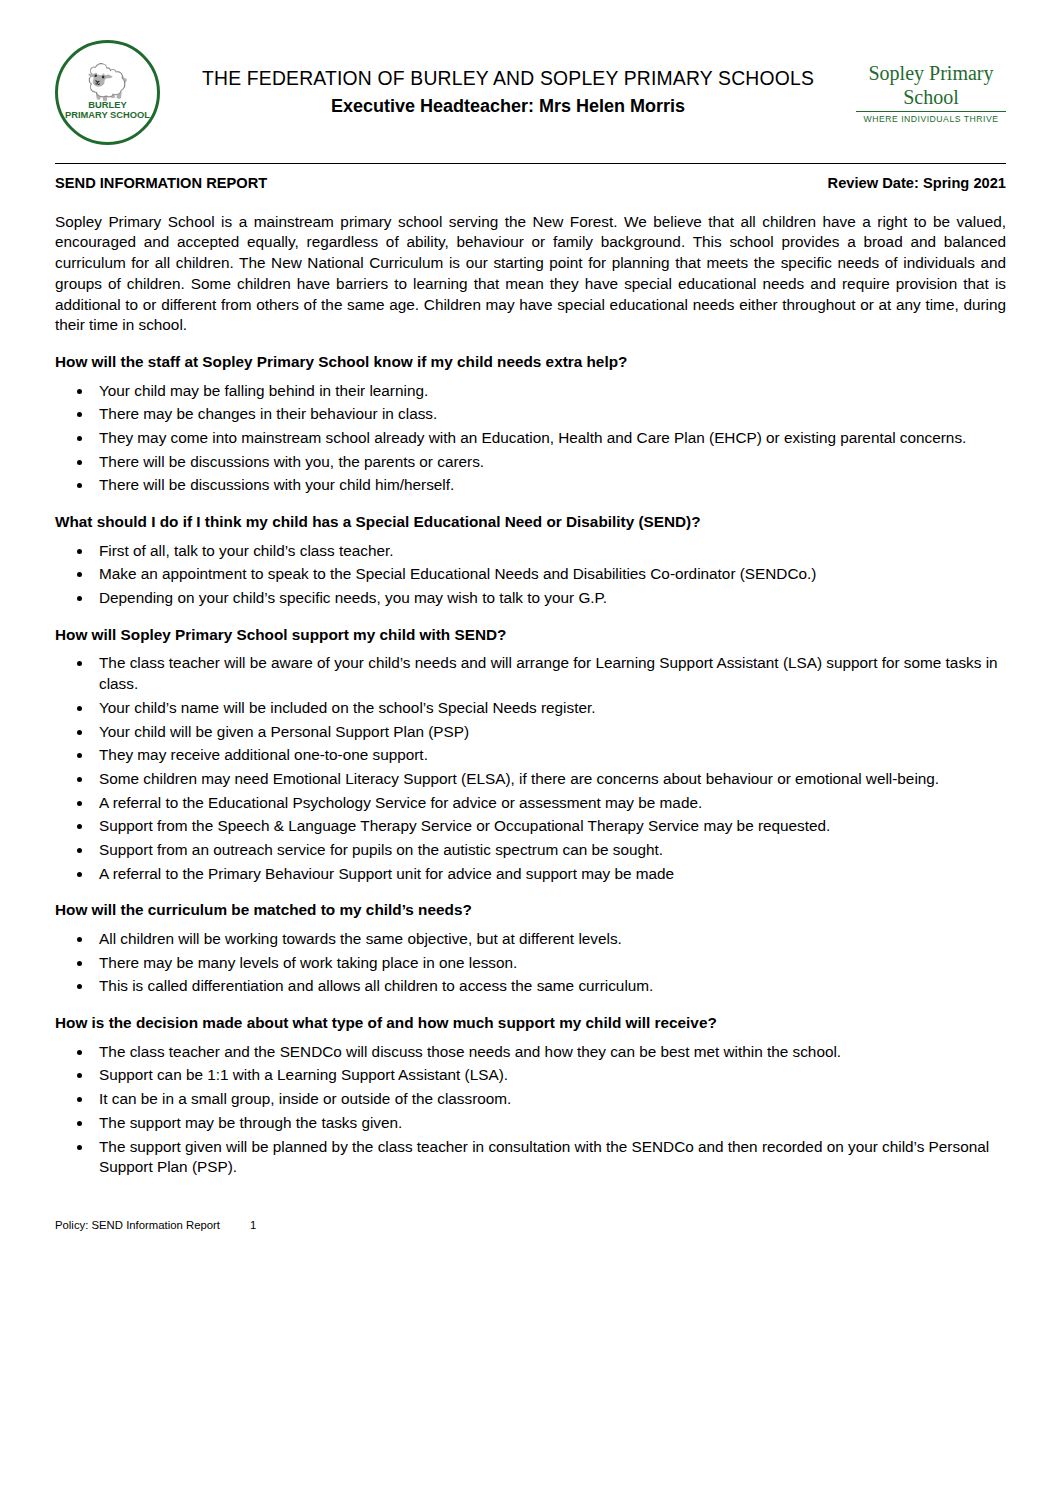🐑 BURLEY PRIMARY SCHOOL
THE FEDERATION OF BURLEY AND SOPLEY PRIMARY SCHOOLS
Executive Headteacher: Mrs Helen Morris
Sopley Primary School WHERE INDIVIDUALS THRIVE
SEND INFORMATION REPORT Review Date: Spring 2021
Sopley Primary School is a mainstream primary school serving the New Forest. We believe that all children have a right to be valued, encouraged and accepted equally, regardless of ability, behaviour or family background. This school provides a broad and balanced curriculum for all children. The New National Curriculum is our starting point for planning that meets the specific needs of individuals and groups of children. Some children have barriers to learning that mean they have special educational needs and require provision that is additional to or different from others of the same age. Children may have special educational needs either throughout or at any time, during their time in school.
How will the staff at Sopley Primary School know if my child needs extra help?
Your child may be falling behind in their learning.
There may be changes in their behaviour in class.
They may come into mainstream school already with an Education, Health and Care Plan (EHCP) or existing parental concerns.
There will be discussions with you, the parents or carers.
There will be discussions with your child him/herself.
What should I do if I think my child has a Special Educational Need or Disability (SEND)?
First of all, talk to your child’s class teacher.
Make an appointment to speak to the Special Educational Needs and Disabilities Co-ordinator (SENDCo.)
Depending on your child’s specific needs, you may wish to talk to your G.P.
How will Sopley Primary School support my child with SEND?
The class teacher will be aware of your child’s needs and will arrange for Learning Support Assistant (LSA) support for some tasks in class.
Your child’s name will be included on the school’s Special Needs register.
Your child will be given a Personal Support Plan (PSP)
They may receive additional one-to-one support.
Some children may need Emotional Literacy Support (ELSA), if there are concerns about behaviour or emotional well-being.
A referral to the Educational Psychology Service for advice or assessment may be made.
Support from the Speech & Language Therapy Service or Occupational Therapy Service may be requested.
Support from an outreach service for pupils on the autistic spectrum can be sought.
A referral to the Primary Behaviour Support unit for advice and support may be made
How will the curriculum be matched to my child’s needs?
All children will be working towards the same objective, but at different levels.
There may be many levels of work taking place in one lesson.
This is called differentiation and allows all children to access the same curriculum.
How is the decision made about what type of and how much support my child will receive?
The class teacher and the SENDCo will discuss those needs and how they can be best met within the school.
Support can be 1:1 with a Learning Support Assistant (LSA).
It can be in a small group, inside or outside of the classroom.
The support may be through the tasks given.
The support given will be planned by the class teacher in consultation with the SENDCo and then recorded on your child’s Personal Support Plan (PSP).
Policy: SEND Information Report 1